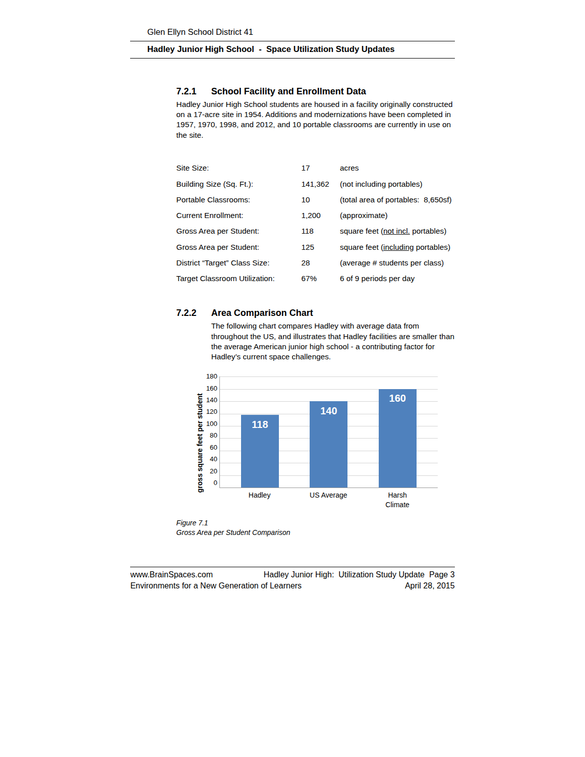Glen Ellyn School District 41
Hadley Junior High School - Space Utilization Study Updates
7.2.1
School Facility and Enrollment Data
Hadley Junior High School students are housed in a facility originally constructed on a 17-acre site in 1954. Additions and modernizations have been completed in 1957, 1970, 1998, and 2012, and 10 portable classrooms are currently in use on the site.
| Site Size: | 17 | acres |
| Building Size (Sq. Ft.): | 141,362 | (not including portables) |
| Portable Classrooms: | 10 | (total area of portables: 8,650sf) |
| Current Enrollment: | 1,200 | (approximate) |
| Gross Area per Student: | 118 | square feet ( not incl. portables) |
| Gross Area per Student: | 125 | square feet ( including portables) |
| District “Target” Class Size: | 28 | (average # students per class) |
| Target Classroom Utilization: | 67% | 6 of 9 periods per day |
7.2.2
Area Comparison Chart
The following chart compares Hadley with average data from throughout the US, and illustrates that Hadley facilities are smaller than the average American junior high school - a contributing factor for Hadley’s current space challenges.
gross square feet per student
180 160 140 120 100 80 60 40 20 0
118
140
160
Hadley
US Average
Harsh Climate
Figure 7.1
Gross Area per Student Comparison
www.BrainSpaces.com
Hadley Junior High: Utilization Study Update Page 3
Environments for a New Generation of Learners
April 28, 2015